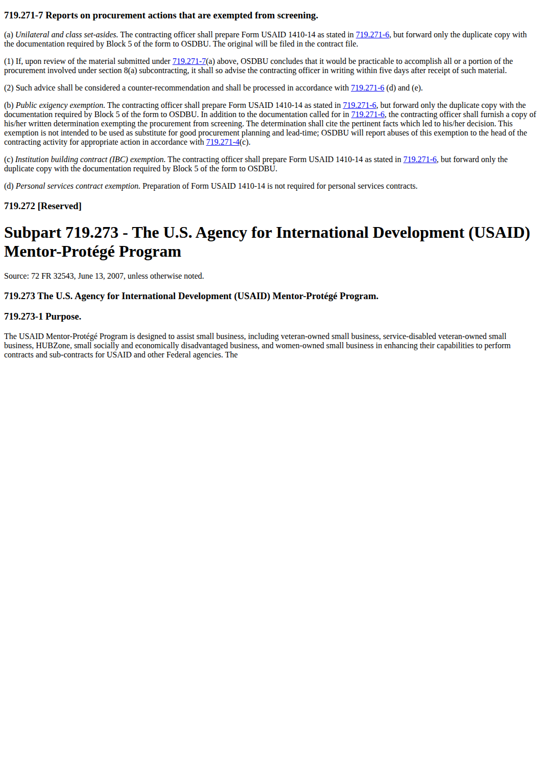719.271-7 Reports on procurement actions that are exempted from screening.
(a) Unilateral and class set-asides. The contracting officer shall prepare Form USAID 1410-14 as stated in 719.271-6, but forward only the duplicate copy with the documentation required by Block 5 of the form to OSDBU. The original will be filed in the contract file.
(1) If, upon review of the material submitted under 719.271-7(a) above, OSDBU concludes that it would be practicable to accomplish all or a portion of the procurement involved under section 8(a) subcontracting, it shall so advise the contracting officer in writing within five days after receipt of such material.
(2) Such advice shall be considered a counter-recommendation and shall be processed in accordance with 719.271-6 (d) and (e).
(b) Public exigency exemption. The contracting officer shall prepare Form USAID 1410-14 as stated in 719.271-6, but forward only the duplicate copy with the documentation required by Block 5 of the form to OSDBU. In addition to the documentation called for in 719.271-6, the contracting officer shall furnish a copy of his/her written determination exempting the procurement from screening. The determination shall cite the pertinent facts which led to his/her decision. This exemption is not intended to be used as substitute for good procurement planning and lead-time; OSDBU will report abuses of this exemption to the head of the contracting activity for appropriate action in accordance with 719.271-4(c).
(c) Institution building contract (IBC) exemption. The contracting officer shall prepare Form USAID 1410-14 as stated in 719.271-6, but forward only the duplicate copy with the documentation required by Block 5 of the form to OSDBU.
(d) Personal services contract exemption. Preparation of Form USAID 1410-14 is not required for personal services contracts.
719.272 [Reserved]
Subpart 719.273 - The U.S. Agency for International Development (USAID) Mentor-Protégé Program
Source: 72 FR 32543, June 13, 2007, unless otherwise noted.
719.273 The U.S. Agency for International Development (USAID) Mentor-Protégé Program.
719.273-1 Purpose.
The USAID Mentor-Protégé Program is designed to assist small business, including veteran-owned small business, service-disabled veteran-owned small business, HUBZone, small socially and economically disadvantaged business, and women-owned small business in enhancing their capabilities to perform contracts and sub-contracts for USAID and other Federal agencies. The